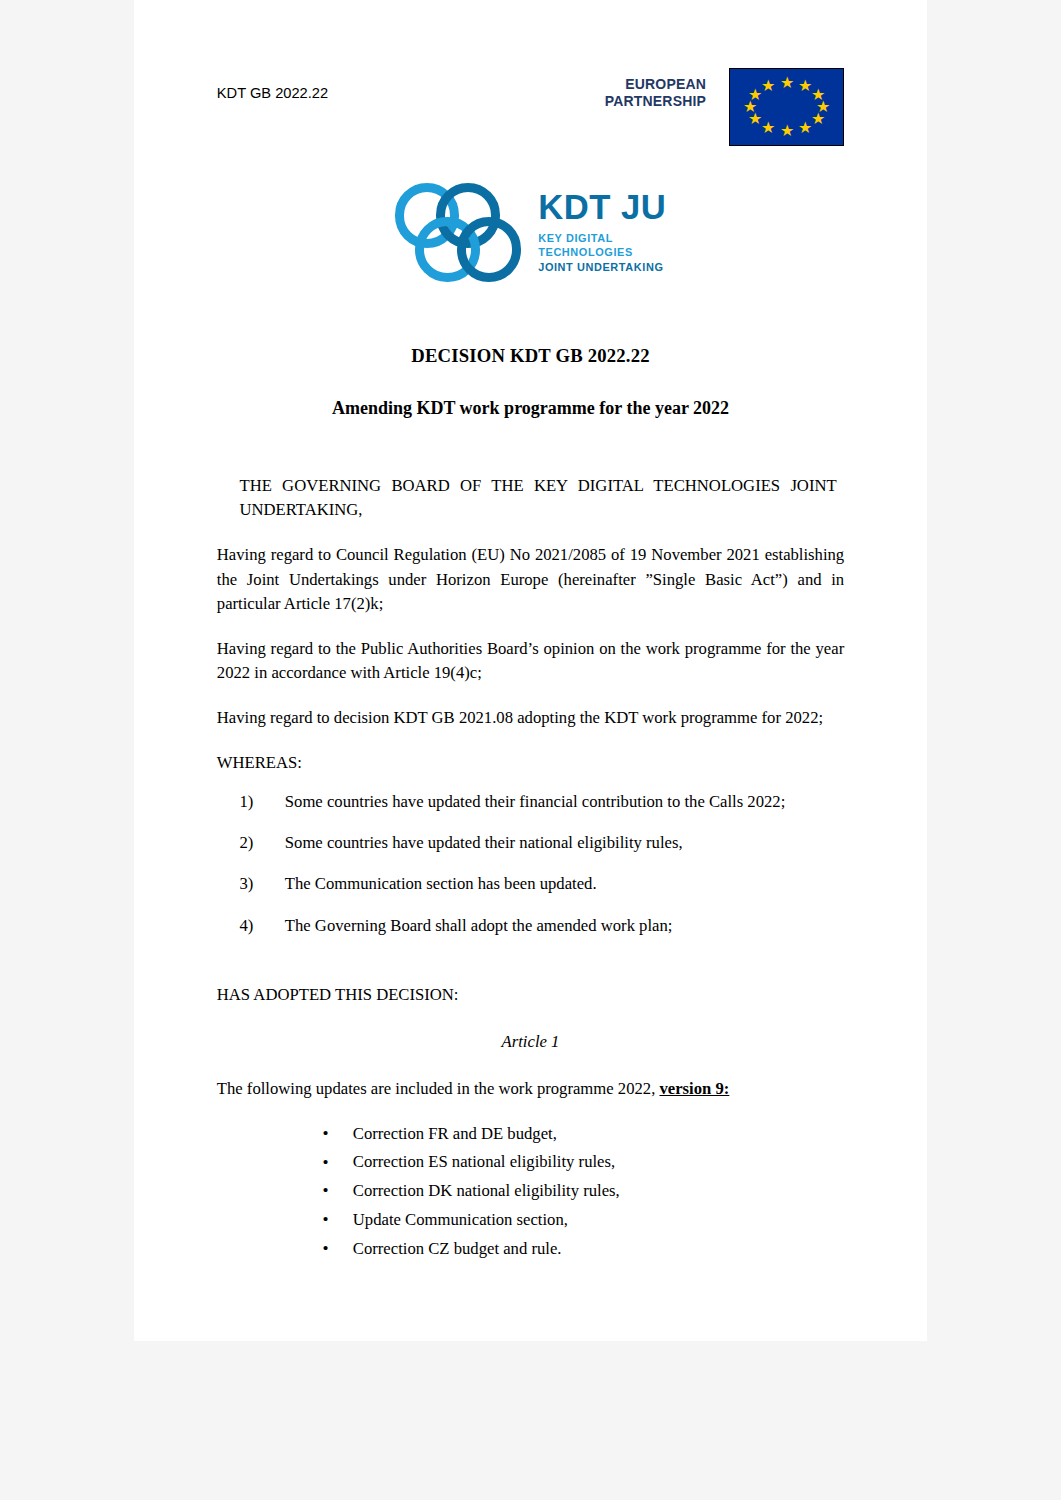KDT GB 2022.22
EUROPEAN
PARTNERSHIP
★ ★ ★ ★ ★ ★ ★ ★ ★ ★ ★ ★
KDT JU
KEY DIGITAL
TECHNOLOGIES
JOINT UNDERTAKING
DECISION KDT GB 2022.22
Amending KDT work programme for the year 2022
The Governing Board of the Key Digital Technologies Joint Undertaking,
Having regard to Council Regulation (EU) No 2021/2085 of 19 November 2021 establishing the Joint Undertakings under Horizon Europe (hereinafter ”Single Basic Act”) and in particular Article 17(2)k;
Having regard to the Public Authorities Board’s opinion on the work programme for the year 2022 in accordance with Article 19(4)c;
Having regard to decision KDT GB 2021.08 adopting the KDT work programme for 2022;
WHEREAS:
Some countries have updated their financial contribution to the Calls 2022;
Some countries have updated their national eligibility rules,
The Communication section has been updated.
The Governing Board shall adopt the amended work plan;
HAS ADOPTED THIS DECISION:
Article 1
The following updates are included in the work programme 2022, version 9:
Correction FR and DE budget,
Correction ES national eligibility rules,
Correction DK national eligibility rules,
Update Communication section,
Correction CZ budget and rule.